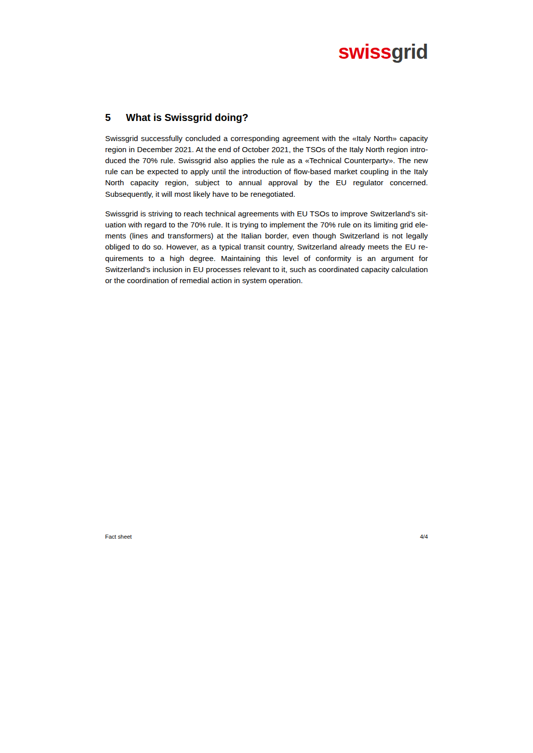swiss grid
5 What is Swissgrid doing?
Swissgrid successfully concluded a corresponding agreement with the «Italy North» capacity region in December 2021. At the end of October 2021, the TSOs of the Italy North region introduced the 70% rule. Swissgrid also applies the rule as a «Technical Counterparty». The new rule can be expected to apply until the introduction of flow-based market coupling in the Italy North capacity region, subject to annual approval by the EU regulator concerned. Subsequently, it will most likely have to be renegotiated.
Swissgrid is striving to reach technical agreements with EU TSOs to improve Switzerland’s situation with regard to the 70% rule. It is trying to implement the 70% rule on its limiting grid elements (lines and transformers) at the Italian border, even though Switzerland is not legally obliged to do so. However, as a typical transit country, Switzerland already meets the EU requirements to a high degree. Maintaining this level of conformity is an argument for Switzerland’s inclusion in EU processes relevant to it, such as coordinated capacity calculation or the coordination of remedial action in system operation.
Fact sheet 4/4